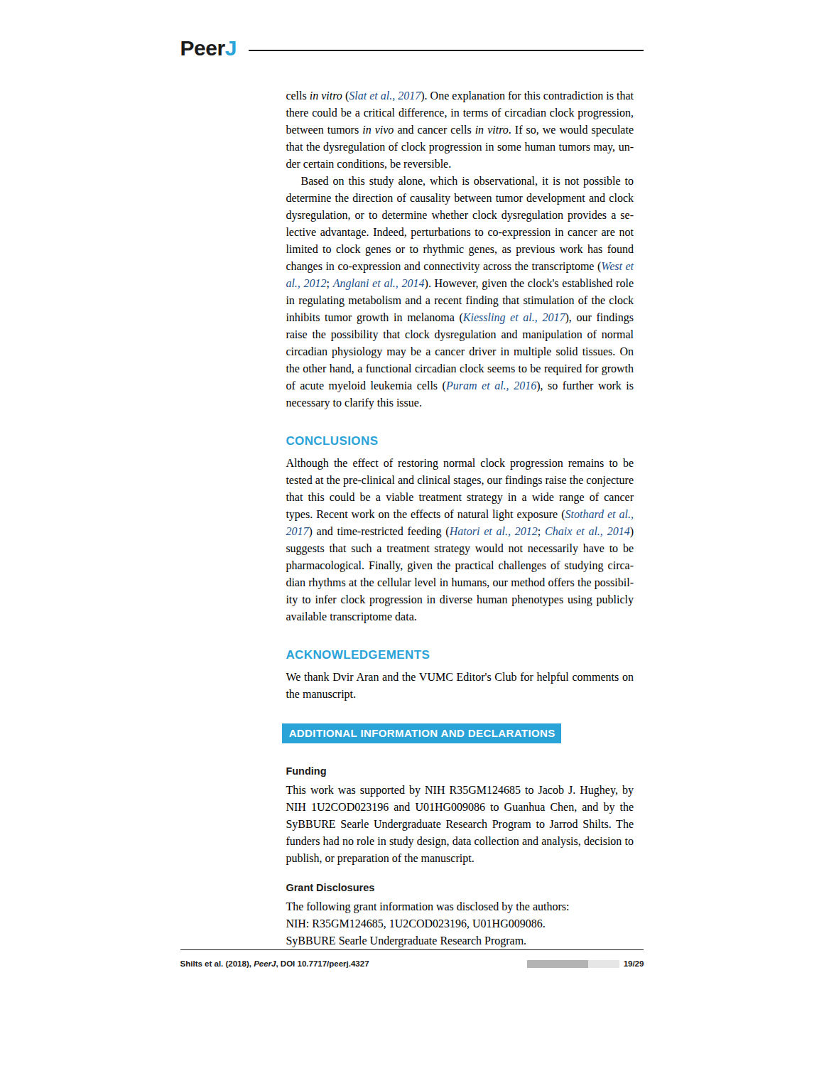PeerJ
cells in vitro (Slat et al., 2017). One explanation for this contradiction is that there could be a critical difference, in terms of circadian clock progression, between tumors in vivo and cancer cells in vitro. If so, we would speculate that the dysregulation of clock progression in some human tumors may, under certain conditions, be reversible.
Based on this study alone, which is observational, it is not possible to determine the direction of causality between tumor development and clock dysregulation, or to determine whether clock dysregulation provides a selective advantage. Indeed, perturbations to co-expression in cancer are not limited to clock genes or to rhythmic genes, as previous work has found changes in co-expression and connectivity across the transcriptome (West et al., 2012; Anglani et al., 2014). However, given the clock's established role in regulating metabolism and a recent finding that stimulation of the clock inhibits tumor growth in melanoma (Kiessling et al., 2017), our findings raise the possibility that clock dysregulation and manipulation of normal circadian physiology may be a cancer driver in multiple solid tissues. On the other hand, a functional circadian clock seems to be required for growth of acute myeloid leukemia cells (Puram et al., 2016), so further work is necessary to clarify this issue.
Conclusions
Although the effect of restoring normal clock progression remains to be tested at the pre-clinical and clinical stages, our findings raise the conjecture that this could be a viable treatment strategy in a wide range of cancer types. Recent work on the effects of natural light exposure (Stothard et al., 2017) and time-restricted feeding (Hatori et al., 2012; Chaix et al., 2014) suggests that such a treatment strategy would not necessarily have to be pharmacological. Finally, given the practical challenges of studying circadian rhythms at the cellular level in humans, our method offers the possibility to infer clock progression in diverse human phenotypes using publicly available transcriptome data.
Acknowledgements
We thank Dvir Aran and the VUMC Editor's Club for helpful comments on the manuscript.
Additional Information and Declarations
Funding
This work was supported by NIH R35GM124685 to Jacob J. Hughey, by NIH 1U2COD023196 and U01HG009086 to Guanhua Chen, and by the SyBBURE Searle Undergraduate Research Program to Jarrod Shilts. The funders had no role in study design, data collection and analysis, decision to publish, or preparation of the manuscript.
Grant Disclosures
The following grant information was disclosed by the authors:
NIH: R35GM124685, 1U2COD023196, U01HG009086.
SyBBURE Searle Undergraduate Research Program.
Shilts et al. (2018), PeerJ, DOI 10.7717/peerj.4327
19/29